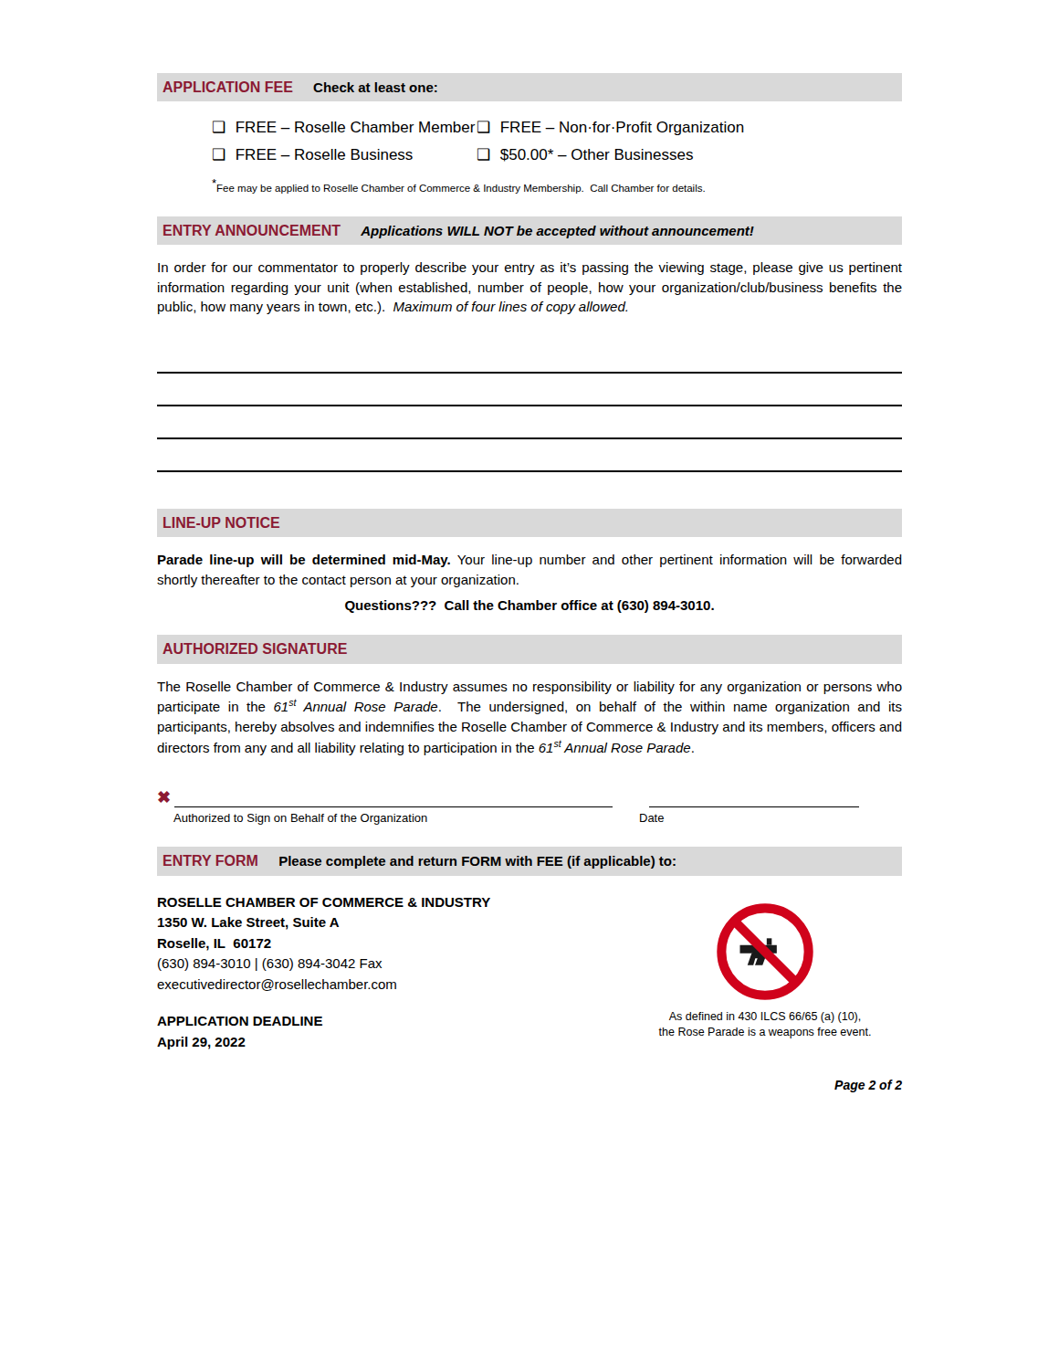APPLICATION FEE Check at least one:
| ❑ FREE – Roselle Chamber Member | ❑ FREE – Non·for·Profit Organization |
| ❑ FREE – Roselle Business | ❑ $50.00* – Other Businesses |
*Fee may be applied to Roselle Chamber of Commerce & Industry Membership. Call Chamber for details.
ENTRY ANNOUNCEMENT Applications WILL NOT be accepted without announcement!
In order for our commentator to properly describe your entry as it’s passing the viewing stage, please give us pertinent information regarding your unit (when established, number of people, how your organization/club/business benefits the public, how many years in town, etc.). Maximum of four lines of copy allowed.
LINE-UP NOTICE
Parade line-up will be determined mid-May. Your line-up number and other pertinent information will be forwarded shortly thereafter to the contact person at your organization.
Questions??? Call the Chamber office at (630) 894-3010.
AUTHORIZED SIGNATURE
The Roselle Chamber of Commerce & Industry assumes no responsibility or liability for any organization or persons who participate in the 61st Annual Rose Parade. The undersigned, on behalf of the within name organization and its participants, hereby absolves and indemnifies the Roselle Chamber of Commerce & Industry and its members, officers and directors from any and all liability relating to participation in the 61st Annual Rose Parade.
✖
Authorized to Sign on Behalf of the Organization Date
ENTRY FORM Please complete and return FORM with FEE (if applicable) to:
ROSELLE CHAMBER OF COMMERCE & INDUSTRY
1350 W. Lake Street, Suite A
Roselle, IL 60172
(630) 894-3010 | (630) 894-3042 Fax
executivedirector@rosellechamber.com
APPLICATION DEADLINE
April 29, 2022
As defined in 430 ILCS 66/65 (a) (10),
the Rose Parade is a weapons free event.
Page 2 of 2